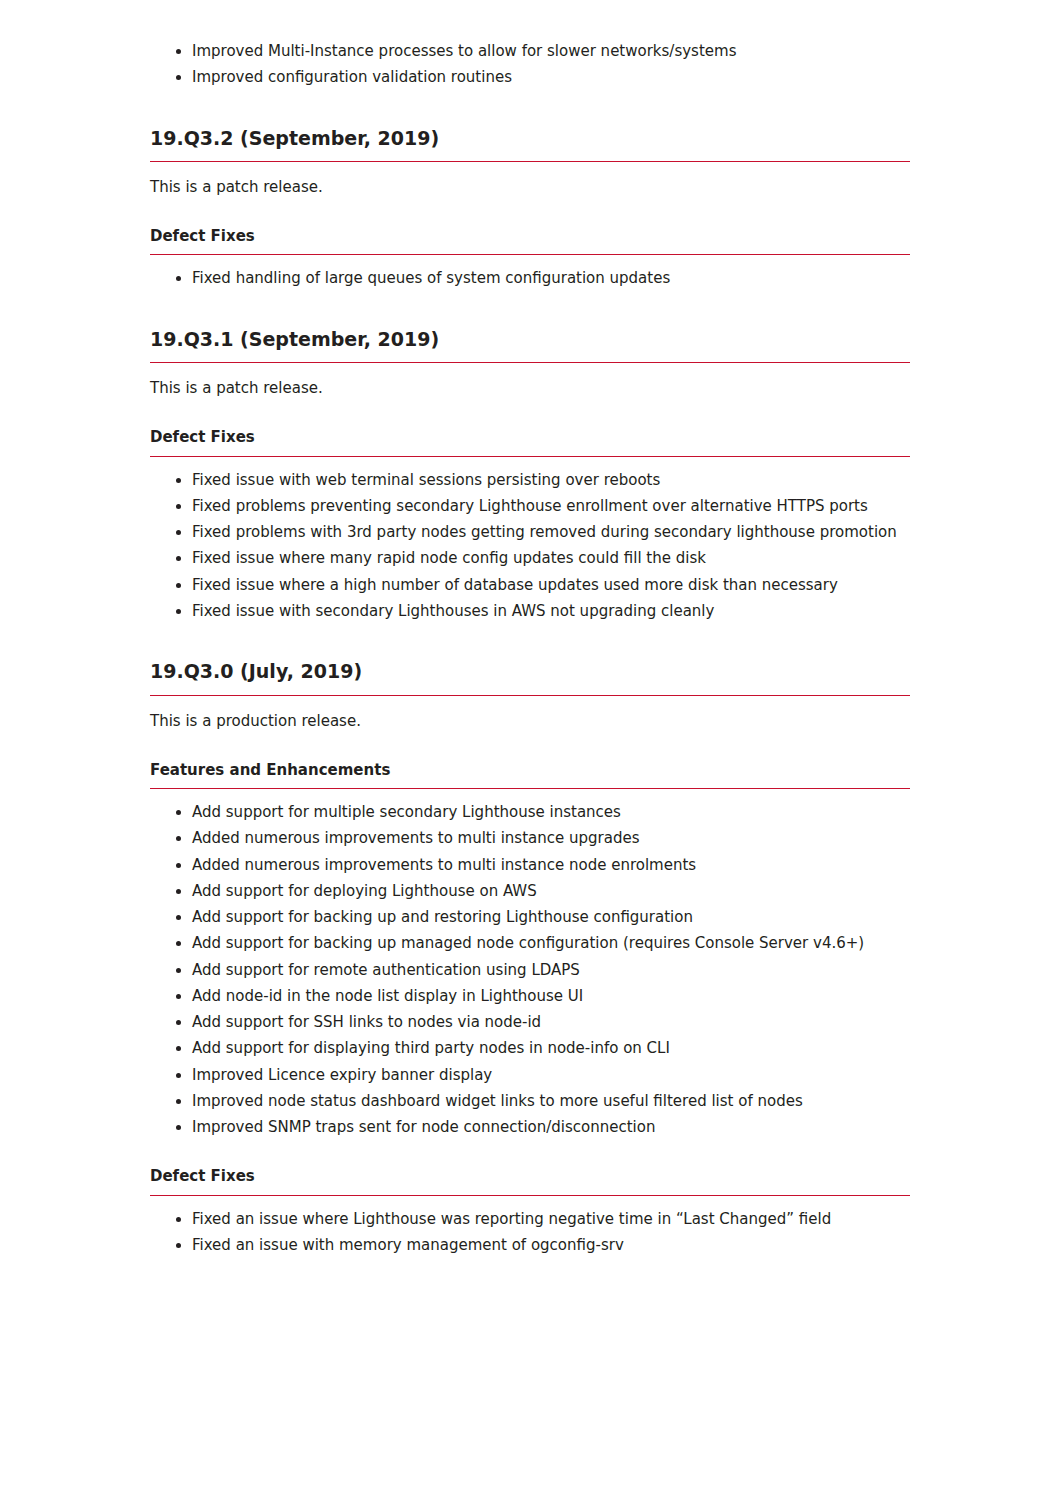Improved Multi-Instance processes to allow for slower networks/systems
Improved configuration validation routines
19.Q3.2 (September, 2019)
This is a patch release.
Defect Fixes
Fixed handling of large queues of system configuration updates
19.Q3.1 (September, 2019)
This is a patch release.
Defect Fixes
Fixed issue with web terminal sessions persisting over reboots
Fixed problems preventing secondary Lighthouse enrollment over alternative HTTPS ports
Fixed problems with 3rd party nodes getting removed during secondary lighthouse promotion
Fixed issue where many rapid node config updates could fill the disk
Fixed issue where a high number of database updates used more disk than necessary
Fixed issue with secondary Lighthouses in AWS not upgrading cleanly
19.Q3.0 (July, 2019)
This is a production release.
Features and Enhancements
Add support for multiple secondary Lighthouse instances
Added numerous improvements to multi instance upgrades
Added numerous improvements to multi instance node enrolments
Add support for deploying Lighthouse on AWS
Add support for backing up and restoring Lighthouse configuration
Add support for backing up managed node configuration (requires Console Server v4.6+)
Add support for remote authentication using LDAPS
Add node-id in the node list display in Lighthouse UI
Add support for SSH links to nodes via node-id
Add support for displaying third party nodes in node-info on CLI
Improved Licence expiry banner display
Improved node status dashboard widget links to more useful filtered list of nodes
Improved SNMP traps sent for node connection/disconnection
Defect Fixes
Fixed an issue where Lighthouse was reporting negative time in “Last Changed” field
Fixed an issue with memory management of ogconfig-srv